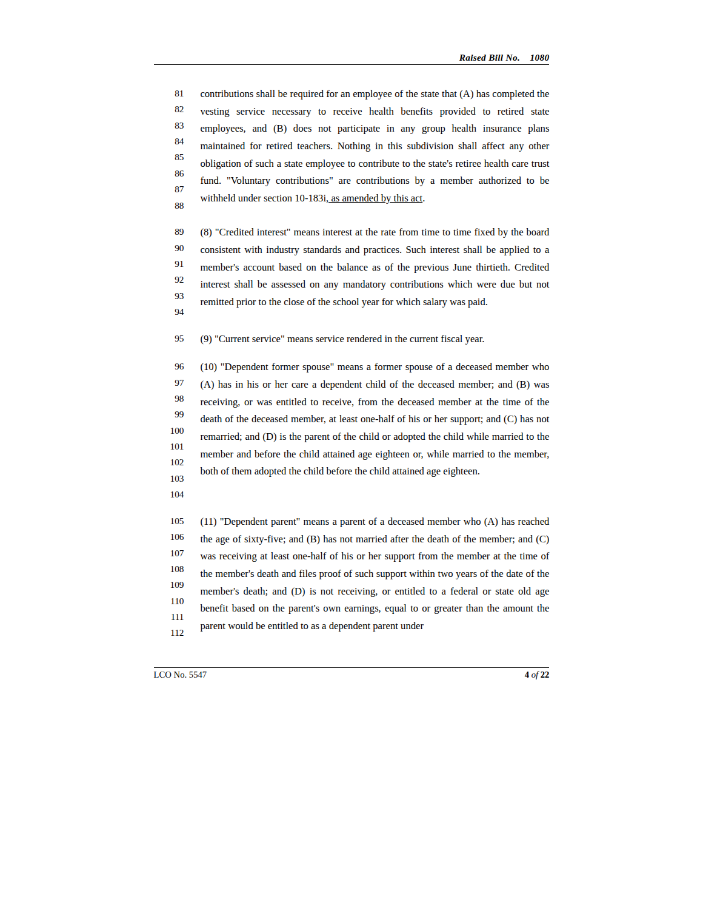Raised Bill No. 1080
81 82 83 84 85 86 87 88 contributions shall be required for an employee of the state that (A) has completed the vesting service necessary to receive health benefits provided to retired state employees, and (B) does not participate in any group health insurance plans maintained for retired teachers. Nothing in this subdivision shall affect any other obligation of such a state employee to contribute to the state's retiree health care trust fund. "Voluntary contributions" are contributions by a member authorized to be withheld under section 10-183i, as amended by this act.
89 90 91 92 93 94 (8) "Credited interest" means interest at the rate from time to time fixed by the board consistent with industry standards and practices. Such interest shall be applied to a member's account based on the balance as of the previous June thirtieth. Credited interest shall be assessed on any mandatory contributions which were due but not remitted prior to the close of the school year for which salary was paid.
95 (9) "Current service" means service rendered in the current fiscal year.
96 97 98 99 100 101 102 103 104 (10) "Dependent former spouse" means a former spouse of a deceased member who (A) has in his or her care a dependent child of the deceased member; and (B) was receiving, or was entitled to receive, from the deceased member at the time of the death of the deceased member, at least one-half of his or her support; and (C) has not remarried; and (D) is the parent of the child or adopted the child while married to the member and before the child attained age eighteen or, while married to the member, both of them adopted the child before the child attained age eighteen.
105 106 107 108 109 110 111 112 (11) "Dependent parent" means a parent of a deceased member who (A) has reached the age of sixty-five; and (B) has not married after the death of the member; and (C) was receiving at least one-half of his or her support from the member at the time of the member's death and files proof of such support within two years of the date of the member's death; and (D) is not receiving, or entitled to a federal or state old age benefit based on the parent's own earnings, equal to or greater than the amount the parent would be entitled to as a dependent parent under
LCO No. 5547 4 of 22